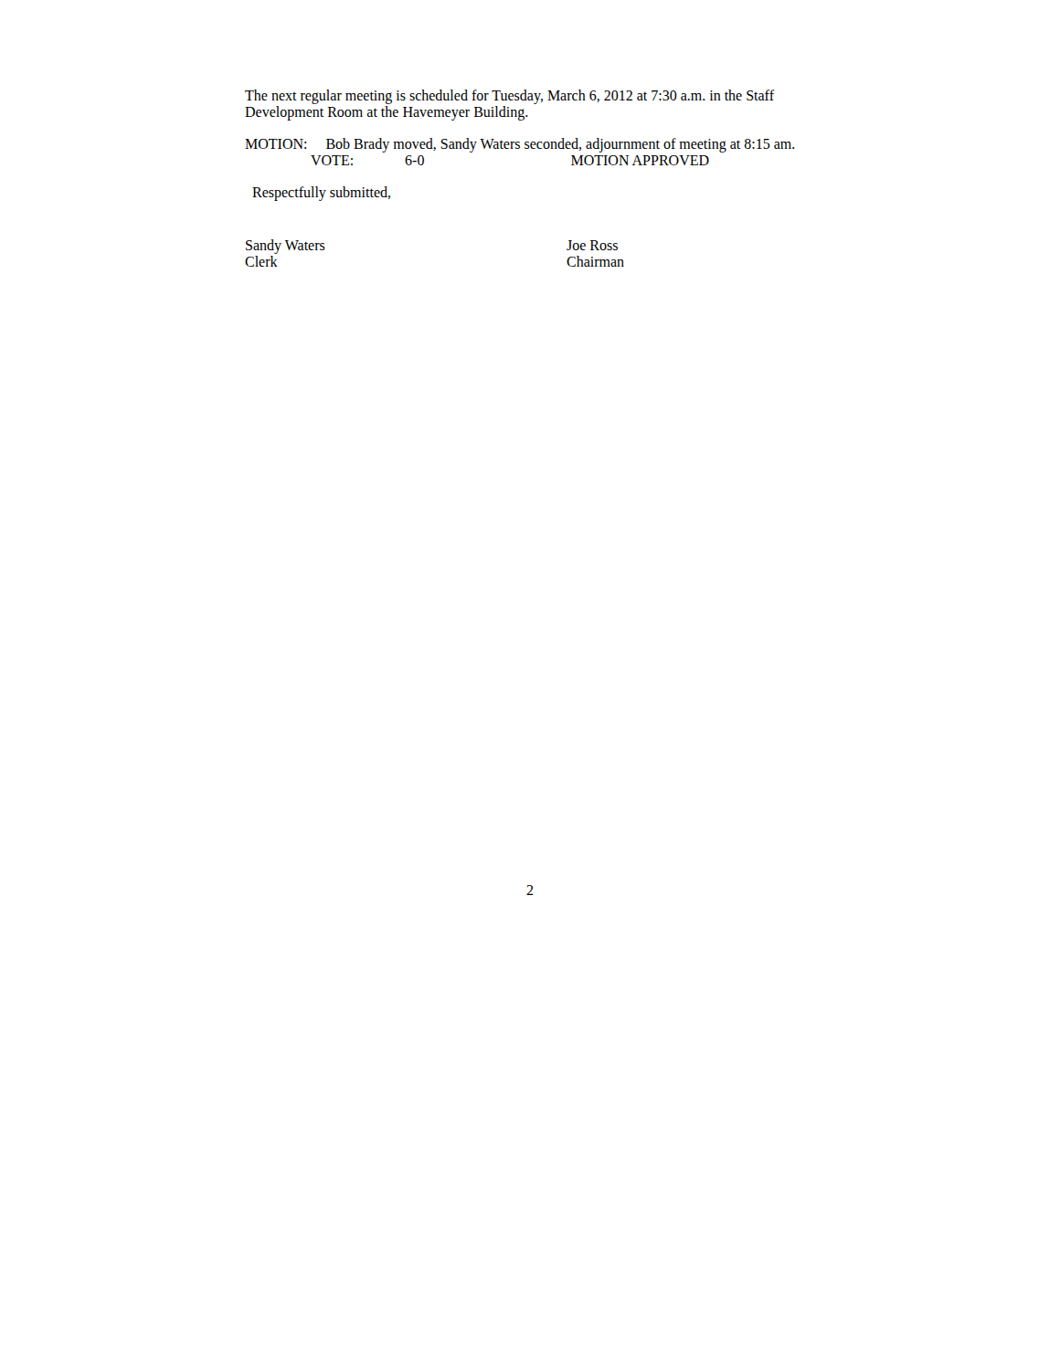The next regular meeting is scheduled for Tuesday, March 6, 2012 at 7:30 a.m. in the Staff Development Room at the Havemeyer Building.
MOTION: Bob Brady moved, Sandy Waters seconded, adjournment of meeting at 8:15 am.
VOTE: 6-0 MOTION APPROVED
Respectfully submitted,
| Sandy Waters Clerk | Joe Ross Chairman |
2